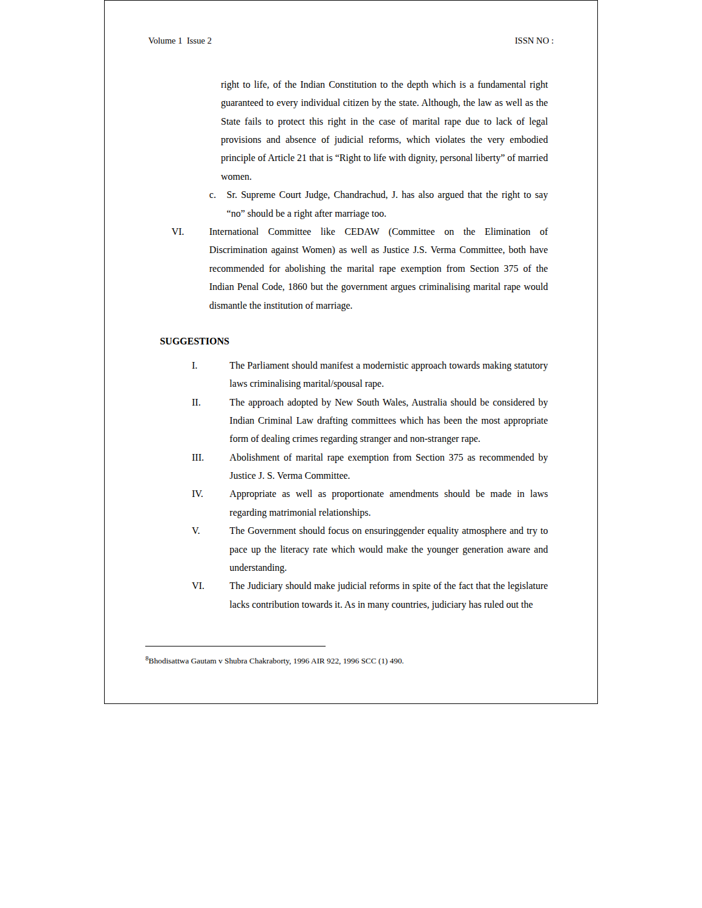Volume 1 Issue 2 ISSN NO :
right to life, of the Indian Constitution to the depth which is a fundamental right guaranteed to every individual citizen by the state. Although, the law as well as the State fails to protect this right in the case of marital rape due to lack of legal provisions and absence of judicial reforms, which violates the very embodied principle of Article 21 that is “Right to life with dignity, personal liberty” of married women.
c.
Sr. Supreme Court Judge, Chandrachud, J. has also argued that the right to say “no” should be a right after marriage too.
VI.
International Committee like CEDAW (Committee on the Elimination of Discrimination against Women) as well as Justice J.S. Verma Committee, both have recommended for abolishing the marital rape exemption from Section 375 of the Indian Penal Code, 1860 but the government argues criminalising marital rape would dismantle the institution of marriage.
SUGGESTIONS
I.
The Parliament should manifest a modernistic approach towards making statutory laws criminalising marital/spousal rape.
II.
The approach adopted by New South Wales, Australia should be considered by Indian Criminal Law drafting committees which has been the most appropriate form of dealing crimes regarding stranger and non-stranger rape.
III.
Abolishment of marital rape exemption from Section 375 as recommended by Justice J. S. Verma Committee.
IV.
Appropriate as well as proportionate amendments should be made in laws regarding matrimonial relationships.
V.
The Government should focus on ensuringgender equality atmosphere and try to pace up the literacy rate which would make the younger generation aware and understanding.
VI.
The Judiciary should make judicial reforms in spite of the fact that the legislature lacks contribution towards it. As in many countries, judiciary has ruled out the
8Bhodisattwa Gautam v Shubra Chakraborty, 1996 AIR 922, 1996 SCC (1) 490.